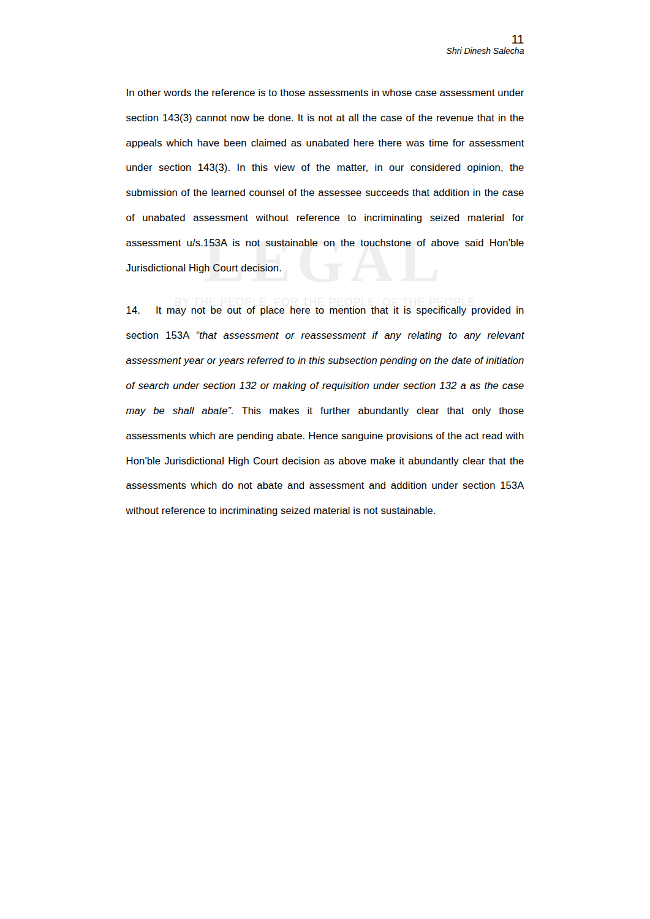LEGAL
BY THE PEOPLE. FOR THE PEOPLE. OF THE PEOPLE
11
Shri Dinesh Salecha
In other words the reference is to those assessments in whose case assessment under section 143(3) cannot now be done. It is not at all the case of the revenue that in the appeals which have been claimed as unabated here there was time for assessment under section 143(3). In this view of the matter, in our considered opinion, the submission of the learned counsel of the assessee succeeds that addition in the case of unabated assessment without reference to incriminating seized material for assessment u/s.153A is not sustainable on the touchstone of above said Hon'ble Jurisdictional High Court decision.
14. It may not be out of place here to mention that it is specifically provided in section 153A “that assessment or reassessment if any relating to any relevant assessment year or years referred to in this subsection pending on the date of initiation of search under section 132 or making of requisition under section 132 a as the case may be shall abate”. This makes it further abundantly clear that only those assessments which are pending abate. Hence sanguine provisions of the act read with Hon'ble Jurisdictional High Court decision as above make it abundantly clear that the assessments which do not abate and assessment and addition under section 153A without reference to incriminating seized material is not sustainable.